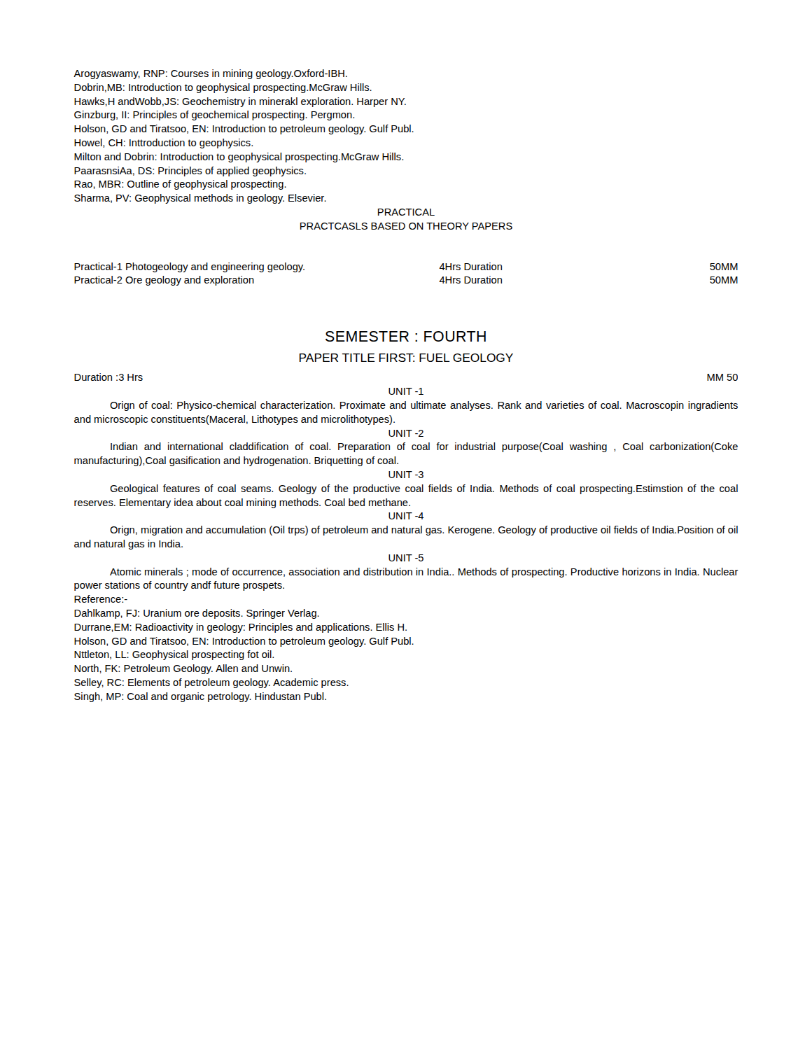Arogyaswamy, RNP: Courses in mining geology.Oxford-IBH.
Dobrin,MB: Introduction to geophysical prospecting.McGraw Hills.
Hawks,H andWobb,JS: Geochemistry in minerakl exploration. Harper NY.
Ginzburg, II: Principles of geochemical prospecting. Pergmon.
Holson, GD and Tiratsoo, EN: Introduction to petroleum geology. Gulf Publ.
Howel, CH: Inttroduction to geophysics.
Milton and Dobrin: Introduction to geophysical prospecting.McGraw Hills.
PaarasnsiAa, DS: Principles of applied geophysics.
Rao, MBR: Outline of geophysical prospecting.
Sharma, PV: Geophysical methods in geology. Elsevier.
PRACTICAL
PRACTCASLS BASED ON THEORY PAPERS
| Practical-1 Photogeology and engineering geology. | 4Hrs Duration | 50MM |
| Practical-2 Ore geology and exploration | 4Hrs Duration | 50MM |
SEMESTER : FOURTH
PAPER TITLE FIRST: FUEL GEOLOGY
Duration :3 Hrs MM 50
UNIT -1
Orign of coal: Physico-chemical characterization. Proximate and ultimate analyses. Rank and varieties of coal. Macroscopin ingradients and microscopic constituents(Maceral, Lithotypes and microlithotypes).
UNIT -2
Indian and international claddification of coal. Preparation of coal for industrial purpose(Coal washing , Coal carbonization(Coke manufacturing),Coal gasification and hydrogenation. Briquetting of coal.
UNIT -3
Geological features of coal seams. Geology of the productive coal fields of India. Methods of coal prospecting.Estimstion of the coal reserves. Elementary idea about coal mining methods. Coal bed methane.
UNIT -4
Orign, migration and accumulation (Oil trps) of petroleum and natural gas. Kerogene. Geology of productive oil fields of India.Position of oil and natural gas in India.
UNIT -5
Atomic minerals ; mode of occurrence, association and distribution in India.. Methods of prospecting. Productive horizons in India. Nuclear power stations of country andf future prospets.
Reference:-
Dahlkamp, FJ: Uranium ore deposits. Springer Verlag.
Durrane,EM: Radioactivity in geology: Principles and applications. Ellis H.
Holson, GD and Tiratsoo, EN: Introduction to petroleum geology. Gulf Publ.
Nttleton, LL: Geophysical prospecting fot oil.
North, FK: Petroleum Geology. Allen and Unwin.
Selley, RC: Elements of petroleum geology. Academic press.
Singh, MP: Coal and organic petrology. Hindustan Publ.